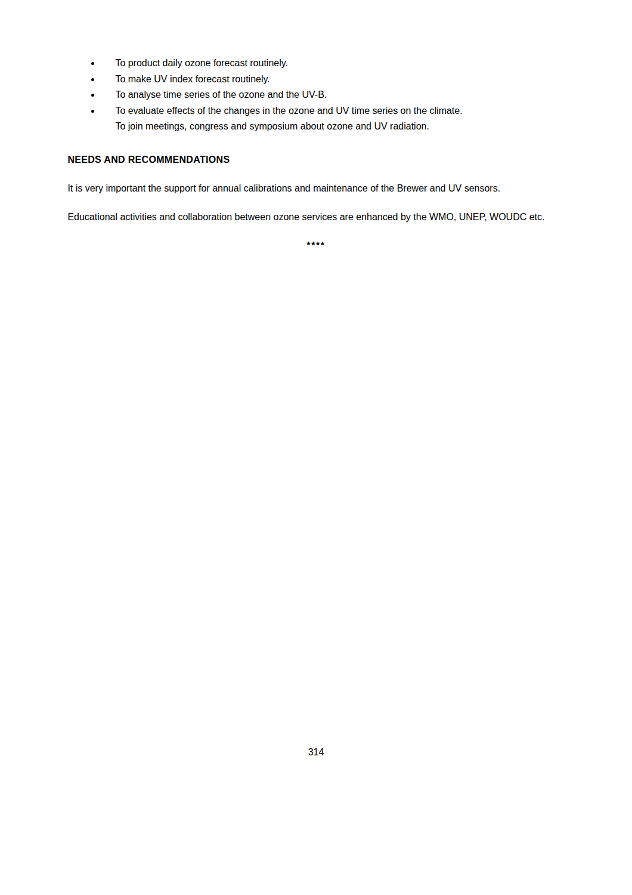To product daily ozone forecast routinely.
To make UV index forecast routinely.
To analyse time series of the ozone and the UV-B.
To evaluate effects of the changes in the ozone and UV time series on the climate.
To join meetings, congress and symposium about ozone and UV radiation.
NEEDS AND RECOMMENDATIONS
It is very important the support for annual calibrations and maintenance of the Brewer and UV sensors.
Educational activities and collaboration between ozone services are enhanced by the WMO, UNEP, WOUDC etc.
****
314